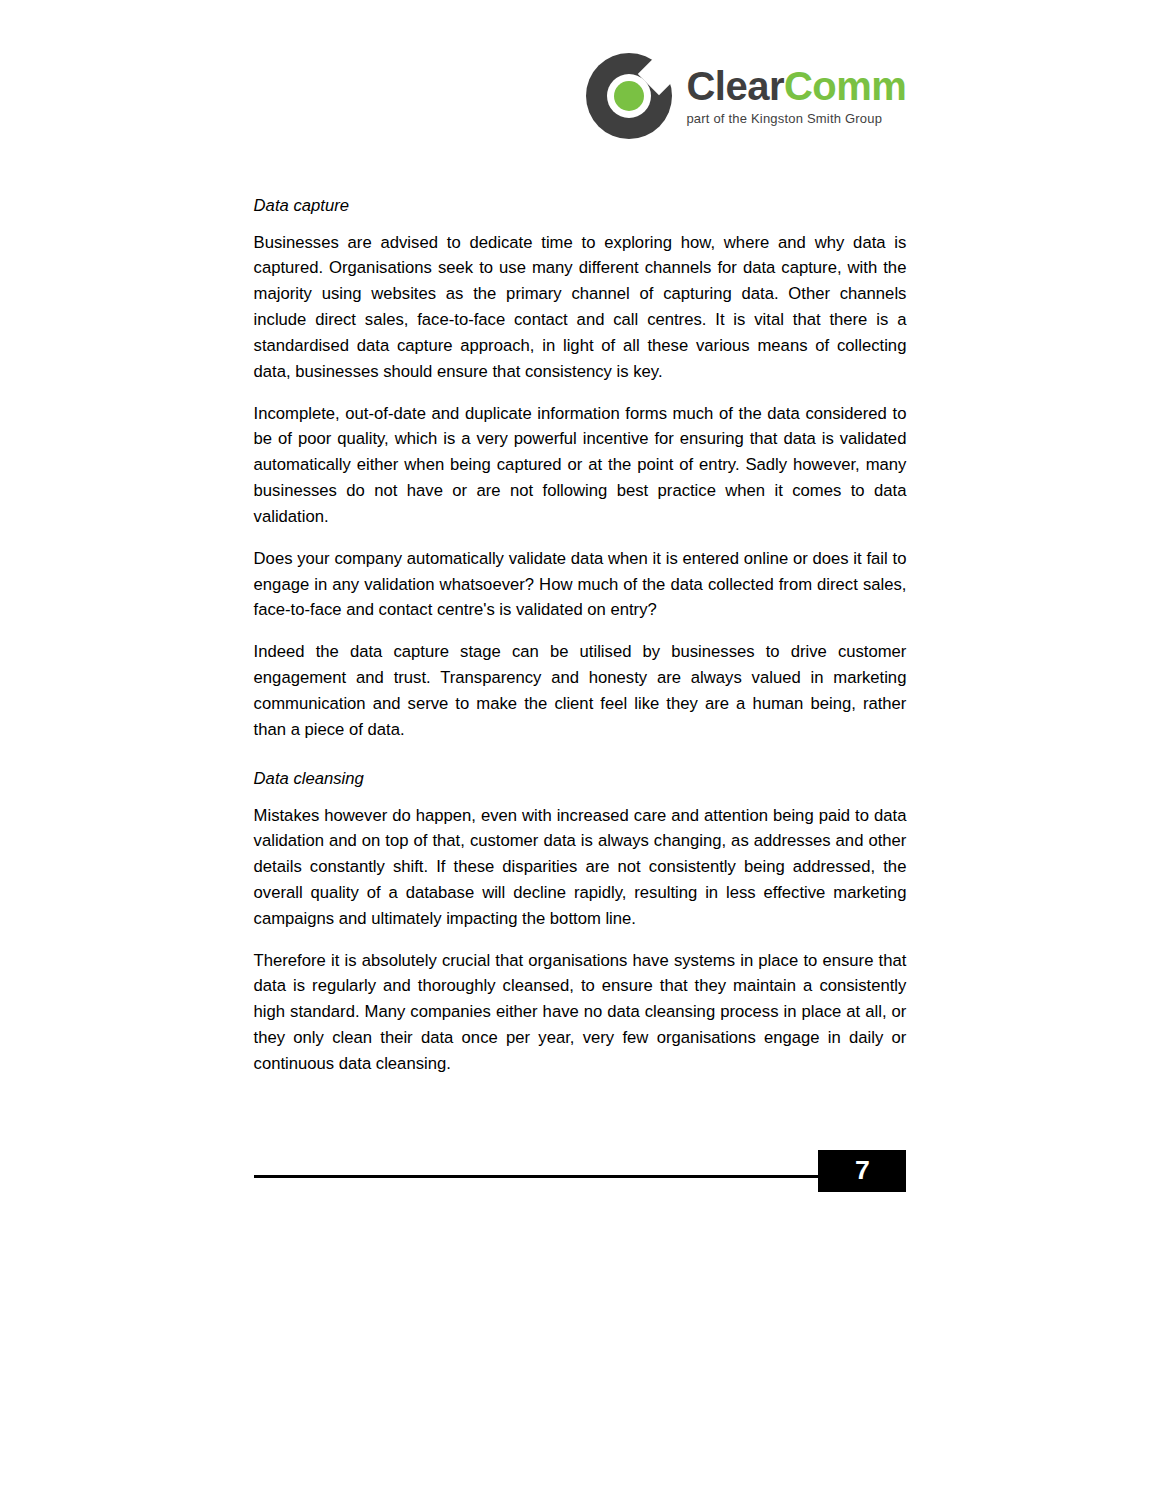Clear Comm
part of the Kingston Smith Group
Data capture
Businesses are advised to dedicate time to exploring how, where and why data is captured. Organisations seek to use many different channels for data capture, with the majority using websites as the primary channel of capturing data. Other channels include direct sales, face-to-face contact and call centres. It is vital that there is a standardised data capture approach, in light of all these various means of collecting data, businesses should ensure that consistency is key.
Incomplete, out-of-date and duplicate information forms much of the data considered to be of poor quality, which is a very powerful incentive for ensuring that data is validated automatically either when being captured or at the point of entry. Sadly however, many businesses do not have or are not following best practice when it comes to data validation.
Does your company automatically validate data when it is entered online or does it fail to engage in any validation whatsoever? How much of the data collected from direct sales, face-to-face and contact centre's is validated on entry?
Indeed the data capture stage can be utilised by businesses to drive customer engagement and trust. Transparency and honesty are always valued in marketing communication and serve to make the client feel like they are a human being, rather than a piece of data.
Data cleansing
Mistakes however do happen, even with increased care and attention being paid to data validation and on top of that, customer data is always changing, as addresses and other details constantly shift. If these disparities are not consistently being addressed, the overall quality of a database will decline rapidly, resulting in less effective marketing campaigns and ultimately impacting the bottom line.
Therefore it is absolutely crucial that organisations have systems in place to ensure that data is regularly and thoroughly cleansed, to ensure that they maintain a consistently high standard. Many companies either have no data cleansing process in place at all, or they only clean their data once per year, very few organisations engage in daily or continuous data cleansing.
7